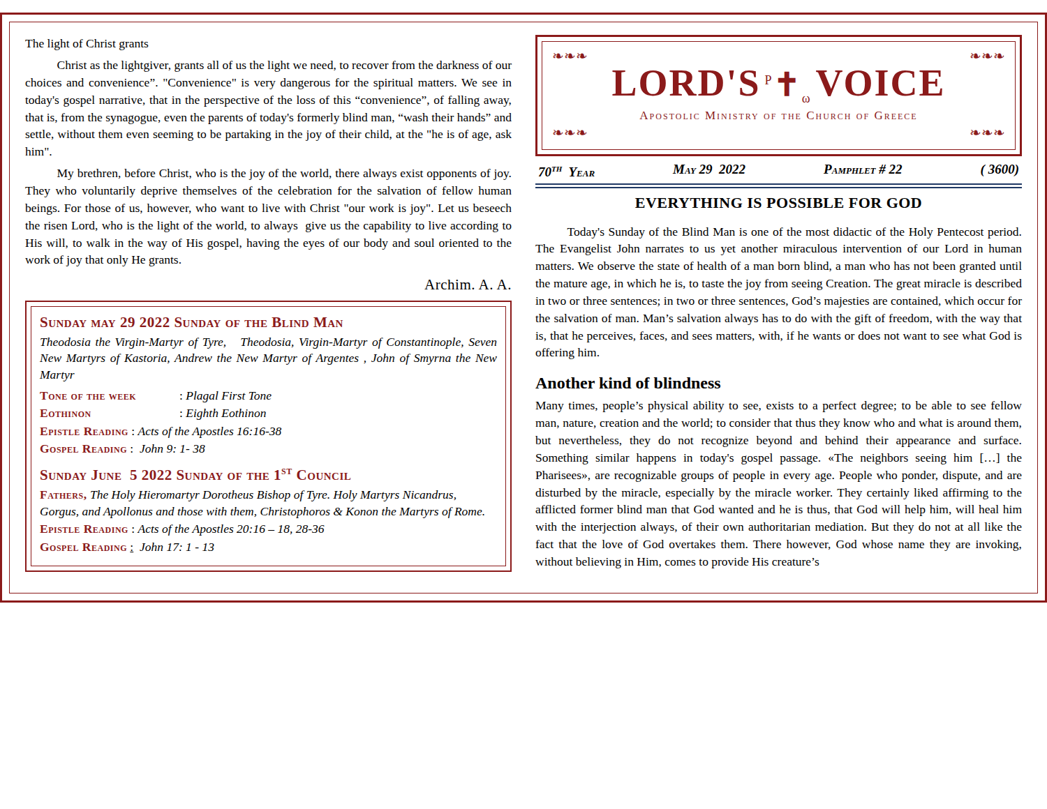The light of Christ grants
Christ as the lightgiver, grants all of us the light we need, to recover from the darkness of our choices and convenience”. "Convenience" is very dangerous for the spiritual matters. We see in today's gospel narrative, that in the perspective of the loss of this “convenience”, of falling away, that is, from the synagogue, even the parents of today's formerly blind man, “wash their hands” and settle, without them even seeming to be partaking in the joy of their child, at the "he is of age, ask him".
My brethren, before Christ, who is the joy of the world, there always exist opponents of joy. They who voluntarily deprive themselves of the celebration for the salvation of fellow human beings. For those of us, however, who want to live with Christ "our work is joy". Let us beseech the risen Lord, who is the light of the world, to always give us the capability to live according to His will, to walk in the way of His gospel, having the eyes of our body and soul oriented to the work of joy that only He grants.
Archim. A. A.
Sunday may 29 2022 Sunday of the Blind Man
Theodosia the Virgin-Martyr of Tyre, Theodosia, Virgin-Martyr of Constantinople, Seven New Martyrs of Kastoria, Andrew the New Martyr of Argentes , John of Smyrna the New Martyr
Tone of the week: Plagal First Tone
Eothinon: Eighth Eothinon
Epistle Reading : Acts of the Apostles 16:16-38
Gospel Reading : John 9: 1- 38
Sunday June 5 2022 Sunday of the 1st Council
Fathers, The Holy Hieromartyr Dorotheus Bishop of Tyre. Holy Martyrs Nicandrus, Gorgus, and Apollonus and those with them, Christophoros & Konon the Martyrs of Rome.
Epistle Reading : Acts of the Apostles 20:16 – 18, 28-36
Gospel Reading : John 17: 1 - 13
❧❧❧ ❧❧❧
LORD'SP✝ω VOICE
Apostolic Ministry of the Church of Greece
❧❧❧ ❧❧❧
70th Year May 29 2022 Pamphlet # 22 ( 3600)
EVERYTHING IS POSSIBLE FOR GOD
Today's Sunday of the Blind Man is one of the most didactic of the Holy Pentecost period. The Evangelist John narrates to us yet another miraculous intervention of our Lord in human matters. We observe the state of health of a man born blind, a man who has not been granted until the mature age, in which he is, to taste the joy from seeing Creation. The great miracle is described in two or three sentences; in two or three sentences, God’s majesties are contained, which occur for the salvation of man. Man’s salvation always has to do with the gift of freedom, with the way that is, that he perceives, faces, and sees matters, with, if he wants or does not want to see what God is offering him.
Another kind of blindness
Many times, people’s physical ability to see, exists to a perfect degree; to be able to see fellow man, nature, creation and the world; to consider that thus they know who and what is around them, but nevertheless, they do not recognize beyond and behind their appearance and surface. Something similar happens in today's gospel passage. «The neighbors seeing him […] the Pharisees», are recognizable groups of people in every age. People who ponder, dispute, and are disturbed by the miracle, especially by the miracle worker. They certainly liked affirming to the afflicted former blind man that God wanted and he is thus, that God will help him, will heal him with the interjection always, of their own authoritarian mediation. But they do not at all like the fact that the love of God overtakes them. There however, God whose name they are invoking, without believing in Him, comes to provide His creature’s